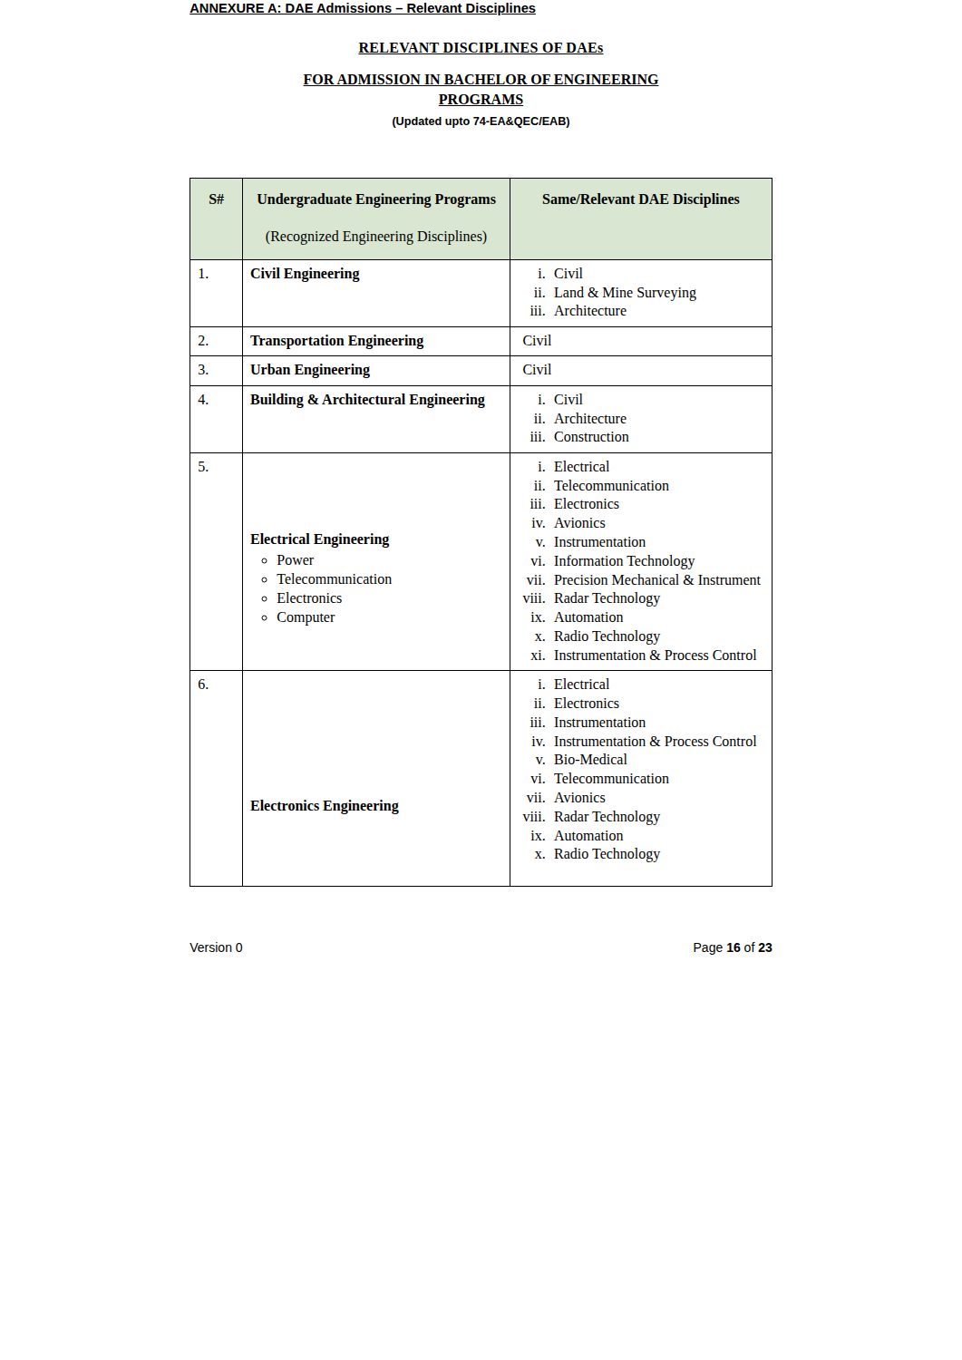ANNEXURE A: DAE Admissions – Relevant Disciplines
RELEVANT DISCIPLINES OF DAEs
FOR ADMISSION IN BACHELOR OF ENGINEERING
PROGRAMS
(Updated upto 74-EA&QEC/EAB)
| S# | Undergraduate Engineering Programs (Recognized Engineering Disciplines) | Same/Relevant DAE Disciplines |
| --- | --- | --- |
| 1. | Civil Engineering | Civil Land & Mine Surveying Architecture |
| 2. | Transportation Engineering | Civil |
| 3. | Urban Engineering | Civil |
| 4. | Building & Architectural Engineering | Civil Architecture Construction |
| 5. | Electrical Engineering Power Telecommunication Electronics Computer | Electrical Telecommunication Electronics Avionics Instrumentation Information Technology Precision Mechanical & Instrument Radar Technology Automation Radio Technology Instrumentation & Process Control |
| 6. | Electronics Engineering | Electrical Electronics Instrumentation Instrumentation & Process Control Bio-Medical Telecommunication Avionics Radar Technology Automation Radio Technology |
Version 0
Page 16 of 23